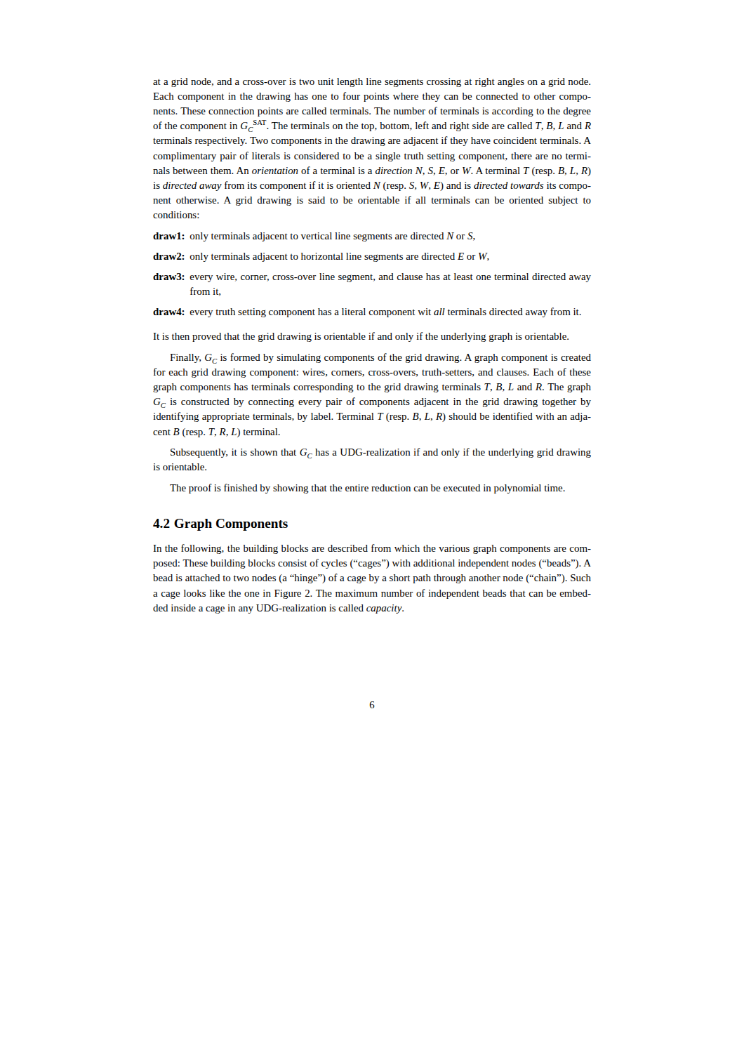at a grid node, and a cross-over is two unit length line segments crossing at right angles on a grid node. Each component in the drawing has one to four points where they can be connected to other components. These connection points are called terminals. The number of terminals is according to the degree of the component in GCSAT. The terminals on the top, bottom, left and right side are called T, B, L and R terminals respectively. Two components in the drawing are adjacent if they have coincident terminals. A complimentary pair of literals is considered to be a single truth setting component, there are no terminals between them. An orientation of a terminal is a direction N, S, E, or W. A terminal T (resp. B, L, R) is directed away from its component if it is oriented N (resp. S, W, E) and is directed towards its component otherwise. A grid drawing is said to be orientable if all terminals can be oriented subject to conditions:
draw1:
only terminals adjacent to vertical line segments are directed N or S,
draw2:
only terminals adjacent to horizontal line segments are directed E or W,
draw3:
every wire, corner, cross-over line segment, and clause has at least one terminal directed away from it,
draw4:
every truth setting component has a literal component wit all terminals directed away from it.
It is then proved that the grid drawing is orientable if and only if the underlying graph is orientable.
Finally, GC is formed by simulating components of the grid drawing. A graph component is created for each grid drawing component: wires, corners, cross-overs, truth-setters, and clauses. Each of these graph components has terminals corresponding to the grid drawing terminals T, B, L and R. The graph GC is constructed by connecting every pair of components adjacent in the grid drawing together by identifying appropriate terminals, by label. Terminal T (resp. B, L, R) should be identified with an adjacent B (resp. T, R, L) terminal.
Subsequently, it is shown that GC has a UDG-realization if and only if the underlying grid drawing is orientable.
The proof is finished by showing that the entire reduction can be executed in polynomial time.
4.2 Graph Components
In the following, the building blocks are described from which the various graph components are composed: These building blocks consist of cycles (“cages”) with additional independent nodes (“beads”). A bead is attached to two nodes (a “hinge”) of a cage by a short path through another node (“chain”). Such a cage looks like the one in Figure 2. The maximum number of independent beads that can be embedded inside a cage in any UDG-realization is called capacity.
6